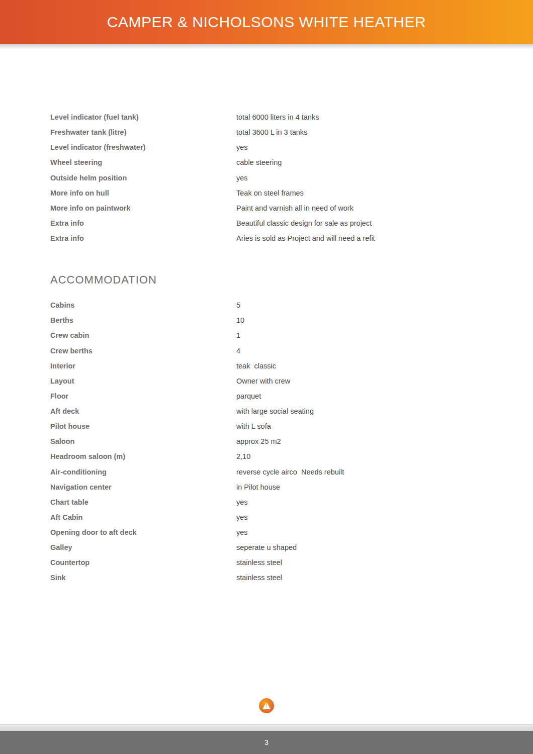CAMPER & NICHOLSONS WHITE HEATHER
| Level indicator (fuel tank) | total 6000 liters in 4 tanks |
| Freshwater tank (litre) | total 3600 L in 3 tanks |
| Level indicator (freshwater) | yes |
| Wheel steering | cable steering |
| Outside helm position | yes |
| More info on hull | Teak on steel frames |
| More info on paintwork | Paint and varnish all in need of work |
| Extra info | Beautiful classic design for sale as project |
| Extra info | Aries is sold as Project and will need a refit |
ACCOMMODATION
| Cabins | 5 |
| Berths | 10 |
| Crew cabin | 1 |
| Crew berths | 4 |
| Interior | teak classic |
| Layout | Owner with crew |
| Floor | parquet |
| Aft deck | with large social seating |
| Pilot house | with L sofa |
| Saloon | approx 25 m2 |
| Headroom saloon (m) | 2,10 |
| Air-conditioning | reverse cycle airco Needs rebuilt |
| Navigation center | in Pilot house |
| Chart table | yes |
| Aft Cabin | yes |
| Opening door to aft deck | yes |
| Galley | seperate u shaped |
| Countertop | stainless steel |
| Sink | stainless steel |
3